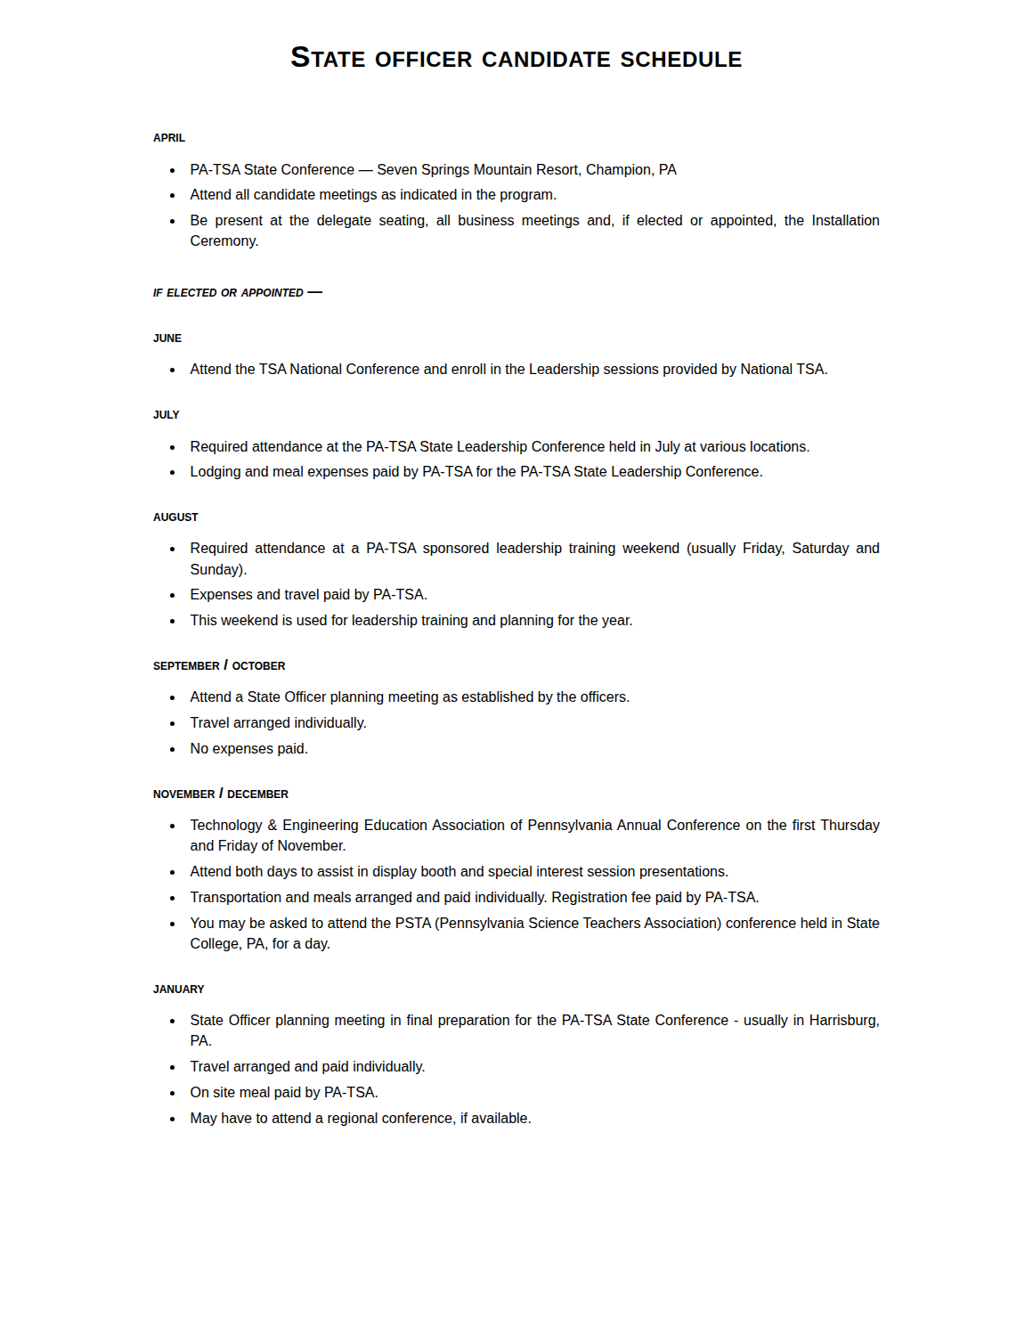State Officer Candidate Schedule
April
PA-TSA State Conference — Seven Springs Mountain Resort, Champion, PA
Attend all candidate meetings as indicated in the program.
Be present at the delegate seating, all business meetings and, if elected or appointed, the Installation Ceremony.
If Elected or Appointed —
June
Attend the TSA National Conference and enroll in the Leadership sessions provided by National TSA.
July
Required attendance at the PA-TSA State Leadership Conference held in July at various locations.
Lodging and meal expenses paid by PA-TSA for the PA-TSA State Leadership Conference.
August
Required attendance at a PA-TSA sponsored leadership training weekend (usually Friday, Saturday and Sunday).
Expenses and travel paid by PA-TSA.
This weekend is used for leadership training and planning for the year.
September / October
Attend a State Officer planning meeting as established by the officers.
Travel arranged individually.
No expenses paid.
November / December
Technology & Engineering Education Association of Pennsylvania Annual Conference on the first Thursday and Friday of November.
Attend both days to assist in display booth and special interest session presentations.
Transportation and meals arranged and paid individually. Registration fee paid by PA-TSA.
You may be asked to attend the PSTA (Pennsylvania Science Teachers Association) conference held in State College, PA, for a day.
January
State Officer planning meeting in final preparation for the PA-TSA State Conference - usually in Harrisburg, PA.
Travel arranged and paid individually.
On site meal paid by PA-TSA.
May have to attend a regional conference, if available.